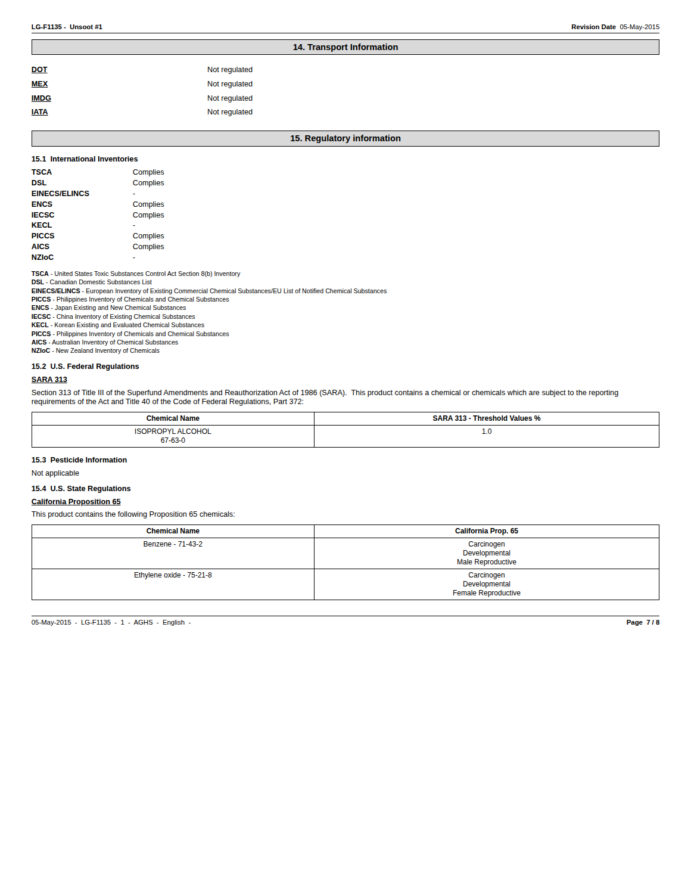LG-F1135 - Unsoot #1
Revision Date 05-May-2015
14. Transport Information
| DOT | Not regulated |
| MEX | Not regulated |
| IMDG | Not regulated |
| IATA | Not regulated |
15. Regulatory information
15.1 International Inventories
| TSCA | Complies |
| DSL | Complies |
| EINECS/ELINCS | - |
| ENCS | Complies |
| IECSC | Complies |
| KECL | - |
| PICCS | Complies |
| AICS | Complies |
| NZIoC | - |
TSCA - United States Toxic Substances Control Act Section 8(b) Inventory
DSL - Canadian Domestic Substances List
EINECS/ELINCS - European Inventory of Existing Commercial Chemical Substances/EU List of Notified Chemical Substances
PICCS - Philippines Inventory of Chemicals and Chemical Substances
ENCS - Japan Existing and New Chemical Substances
IECSC - China Inventory of Existing Chemical Substances
KECL - Korean Existing and Evaluated Chemical Substances
PICCS - Philippines Inventory of Chemicals and Chemical Substances
AICS - Australian Inventory of Chemical Substances
NZIoC - New Zealand Inventory of Chemicals
15.2 U.S. Federal Regulations
SARA 313
Section 313 of Title III of the Superfund Amendments and Reauthorization Act of 1986 (SARA). This product contains a chemical or chemicals which are subject to the reporting requirements of the Act and Title 40 of the Code of Federal Regulations, Part 372:
| Chemical Name | SARA 313 - Threshold Values % |
| --- | --- |
| ISOPROPYL ALCOHOL 67-63-0 | 1.0 |
15.3 Pesticide Information
Not applicable
15.4 U.S. State Regulations
California Proposition 65
This product contains the following Proposition 65 chemicals:
| Chemical Name | California Prop. 65 |
| --- | --- |
| Benzene - 71-43-2 | Carcinogen Developmental Male Reproductive |
| Ethylene oxide - 75-21-8 | Carcinogen Developmental Female Reproductive |
05-May-2015 - LG-F1135 - 1 - AGHS - English -
Page 7 / 8